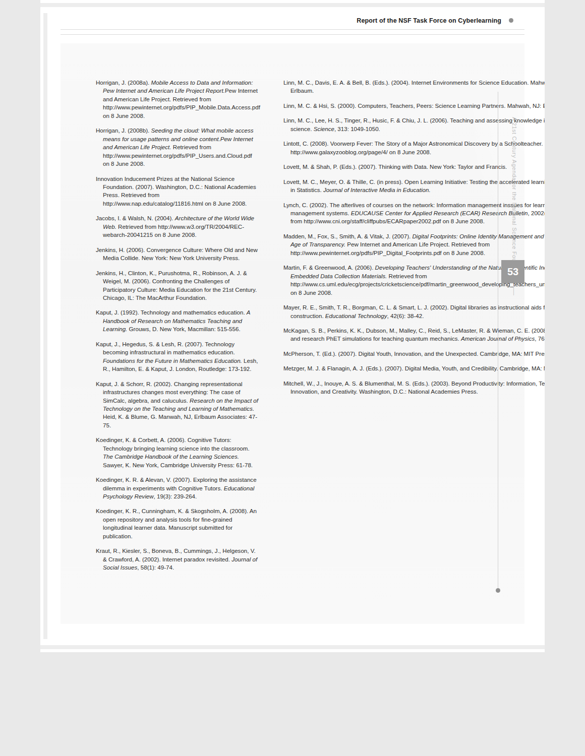Report of the NSF Task Force on Cyberlearning
53
A 21st Century Agenda for the National Science Foundation ——
Horrigan, J. (2008a). Mobile Access to Data and Information: Pew Internet and American Life Project Report. Pew Internet and American Life Project. Retrieved from http://www.pewinternet.org/pdfs/PIP_Mobile.Data.Access.pdf on 8 June 2008.
Horrigan, J. (2008b). Seeding the cloud: What mobile access means for usage patterns and online content.Pew Internet and American Life Project. Retrieved from http://www.pewinternet.org/pdfs/PIP_Users.and.Cloud.pdf on 8 June 2008.
Innovation Inducement Prizes at the National Science Foundation. (2007). Washington, D.C.: National Academies Press. Retrieved from http://www.nap.edu/catalog/11816.html on 8 June 2008.
Jacobs, I. & Walsh, N. (2004). Architecture of the World Wide Web. Retrieved from http://www.w3.org/TR/2004/REC-webarch-20041215 on 8 June 2008.
Jenkins, H. (2006). Convergence Culture: Where Old and New Media Collide. New York: New York University Press.
Jenkins, H., Clinton, K., Purushotma, R., Robinson, A. J. & Weigel, M. (2006). Confronting the Challenges of Participatory Culture: Media Education for the 21st Century. Chicago, IL: The MacArthur Foundation.
Kaput, J. (1992). Technology and mathematics education. A Handbook of Research on Mathematics Teaching and Learning. Grouws, D. New York, Macmillan: 515-556.
Kaput, J., Hegedus, S. & Lesh, R. (2007). Technology becoming infrastructural in mathematics education. Foundations for the Future in Mathematics Education. Lesh, R., Hamilton, E. & Kaput, J. London, Routledge: 173-192.
Kaput, J. & Schorr, R. (2002). Changing representational infrastructures changes most everything: The case of SimCalc, algebra, and caluculus. Research on the Impact of Technology on the Teaching and Learning of Mathematics. Heid, K. & Blume, G. Manwah, NJ, Erlbaum Associates: 47-75.
Koedinger, K. & Corbett, A. (2006). Cognitive Tutors: Technology bringing learning science into the classroom. The Cambridge Handbook of the Learning Sciences. Sawyer, K. New York, Cambridge University Press: 61-78.
Koedinger, K. R. & Alevan, V. (2007). Exploring the assistance dilemma in experiments with Cognitive Tutors. Educational Psychology Review, 19(3): 239-264.
Koedinger, K. R., Cunningham, K. & Skogsholm, A. (2008). An open repository and analysis tools for fine-grained longitudinal learner data. Manuscript submitted for publication.
Kraut, R., Kiesler, S., Boneva, B., Cummings, J., Helgeson, V. & Crawford, A. (2002). Internet paradox revisited. Journal of Social Issues, 58(1): 49-74.
Linn, M. C., Davis, E. A. & Bell, B. (Eds.). (2004). Internet Environments for Science Education. Mahwah, NJ: Erlbaum.
Linn, M. C. & Hsi, S. (2000). Computers, Teachers, Peers: Science Learning Partners. Mahwah, NJ: Erlbaum.
Linn, M. C., Lee, H. S., Tinger, R., Husic, F. & Chiu, J. L. (2006). Teaching and assessing knowledge integration in science. Science, 313: 1049-1050.
Lintott, C. (2008). Voorwerp Fever: The Story of a Major Astronomical Discovery by a Schoolteacher. Retrieved from http://www.galaxyzooblog.org/page/4/ on 8 June 2008.
Lovett, M. & Shah, P. (Eds.). (2007). Thinking with Data. New York: Taylor and Francis.
Lovett, M. C., Meyer, O. & Thille, C. (in press). Open Learning Initiative: Testing the accelerated learning hypothesis in Statistics. Journal of Interactive Media in Education.
Lynch, C. (2002). The afterlives of courses on the network: Information management inssues for learning management systems. EDUCAUSE Center for Applied Research (ECAR) Research Bulletin, 2002(23). Retrieved from http://www.cni.org/staff/cliffpubs/ECARpaper2002.pdf on 8 June 2008.
Madden, M., Fox, S., Smith, A. & Vitak, J. (2007). Digital Footprints: Online Identity Management and Search in the Age of Transparency. Pew Internet and American Life Project. Retrieved from http://www.pewinternet.org/pdfs/PIP_Digital_Footprints.pdf on 8 June 2008.
Martin, F. & Greenwood, A. (2006). Developing Teachers' Understanding of the Nature of Scientific Inquiry with Embedded Data Collection Materials. Retrieved from http://www.cs.uml.edu/ecg/projects/cricketscience/pdf/martin_greenwood_developing_teachers_understanding.pdf on 8 June 2008.
Mayer, R. E., Smith, T. R., Borgman, C. L. & Smart, L. J. (2002). Digital libraries as instructional aids for knowledge construction. Educational Technology, 42(6): 38-42.
McKagan, S. B., Perkins, K. K., Dubson, M., Malley, C., Reid, S., LeMaster, R. & Wieman, C. E. (2008). Developing and research PhET simulations for teaching quantum mechanics. American Journal of Physics, 76: 406.
McPherson, T. (Ed.). (2007). Digital Youth, Innovation, and the Unexpected. Cambridge, MA: MIT Press.
Metzger, M. J. & Flanagin, A. J. (Eds.). (2007). Digital Media, Youth, and Credibility. Cambridge, MA: MIT Press.
Mitchell, W., J., Inouye, A. S. & Blumenthal, M. S. (Eds.). (2003). Beyond Productivity: Information, Technology, Innovation, and Creativity. Washington, D.C.: National Academies Press.